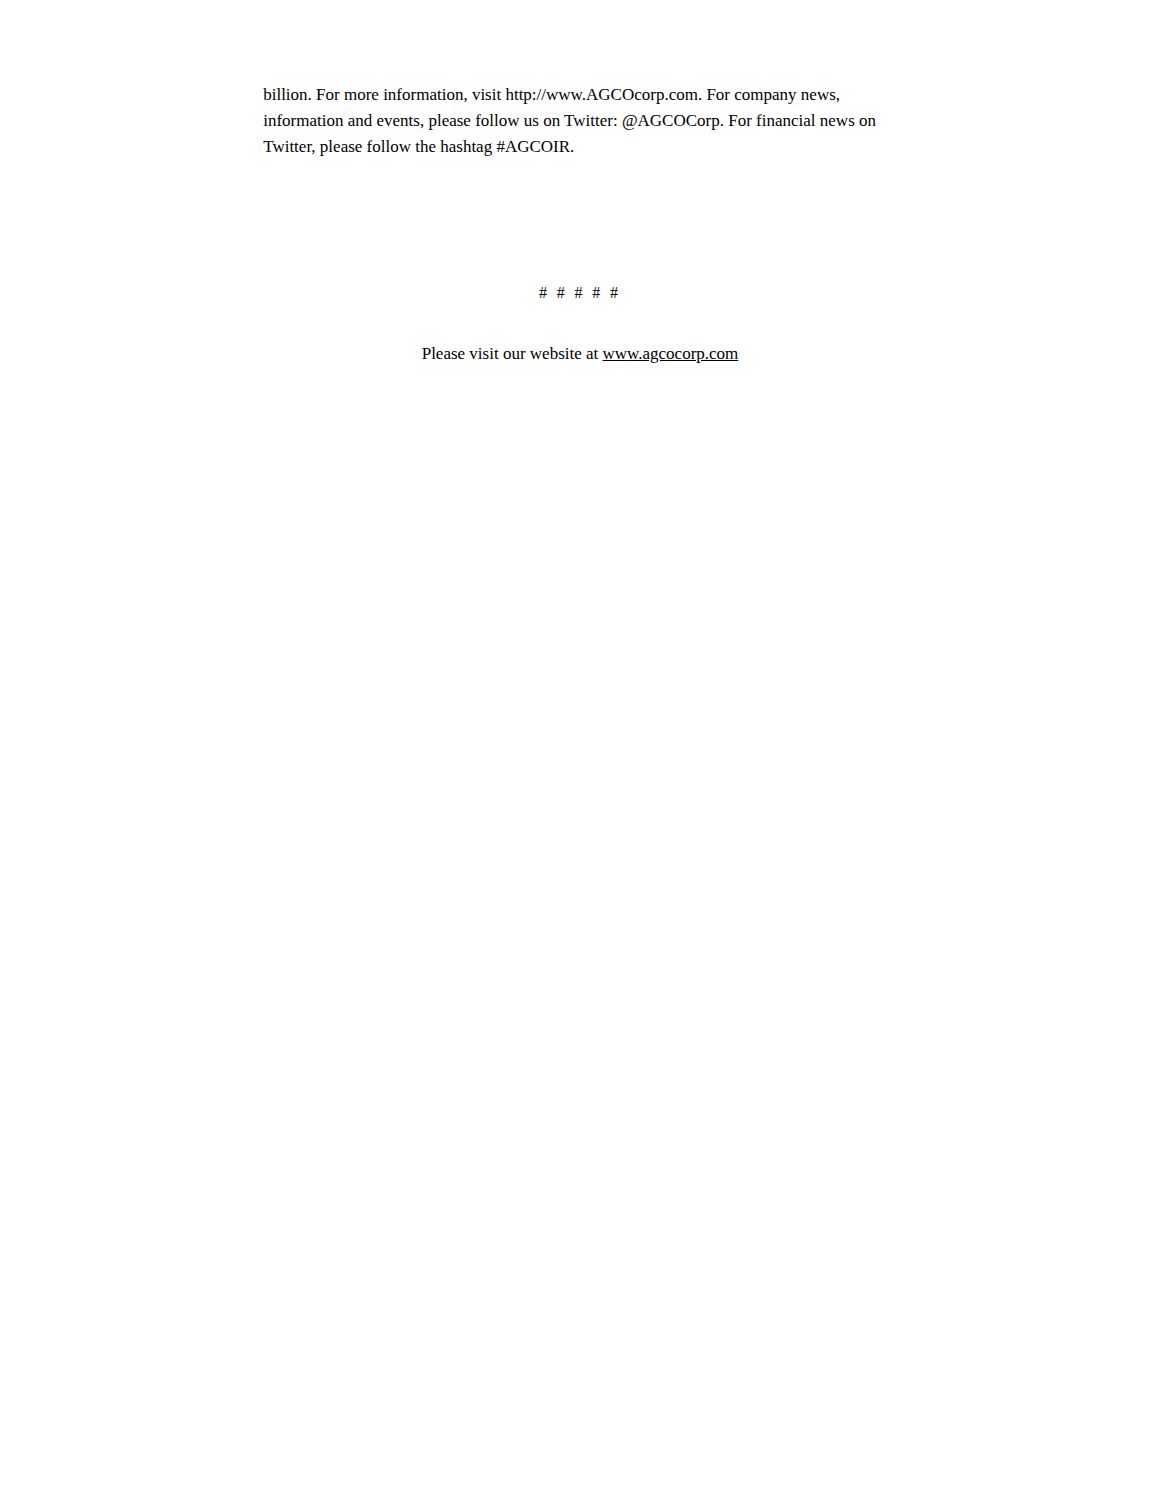billion. For more information, visit http://www.AGCOcorp.com. For company news, information and events, please follow us on Twitter: @AGCOCorp. For financial news on Twitter, please follow the hashtag #AGCOIR.
# # # # #
Please visit our website at www.agcocorp.com